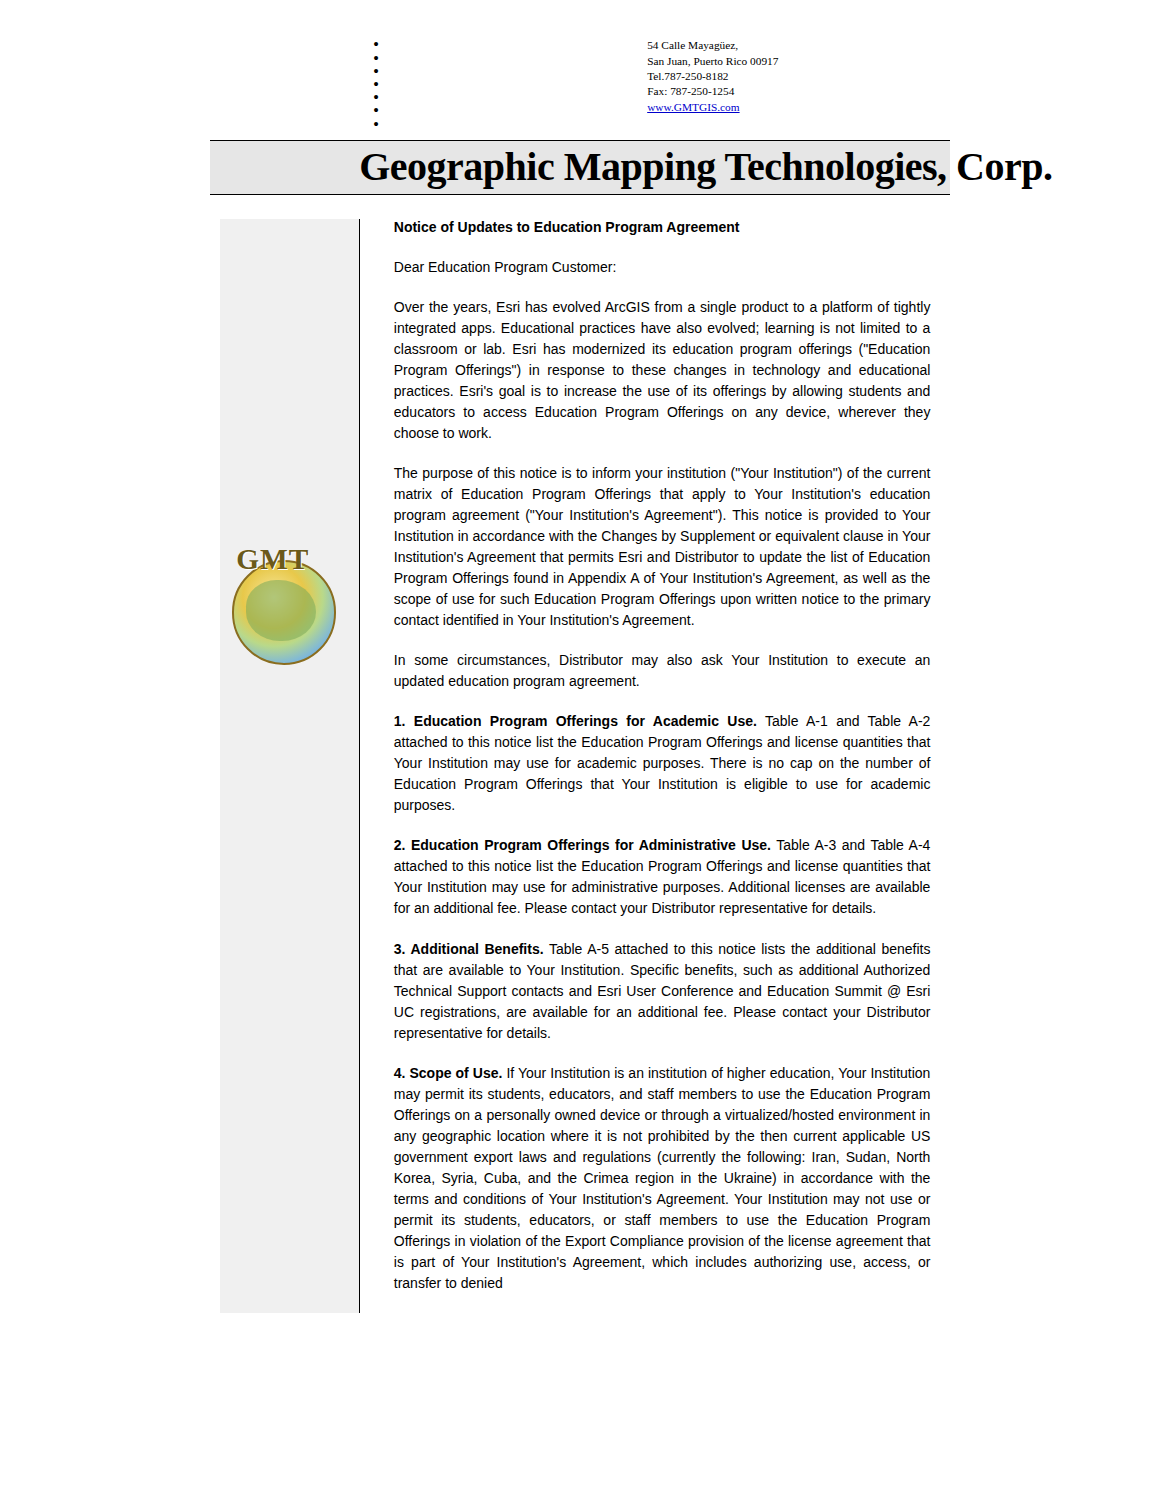•••••••
54 Calle Mayagüez,
San Juan, Puerto Rico 00917
Tel.787-250-8182
Fax: 787-250-1254
www.GMTGIS.com
Geographic Mapping Technologies, Corp.
GMT
Notice of Updates to Education Program Agreement
Dear Education Program Customer:
Over the years, Esri has evolved ArcGIS from a single product to a platform of tightly integrated apps. Educational practices have also evolved; learning is not limited to a classroom or lab. Esri has modernized its education program offerings ("Education Program Offerings") in response to these changes in technology and educational practices. Esri's goal is to increase the use of its offerings by allowing students and educators to access Education Program Offerings on any device, wherever they choose to work.
The purpose of this notice is to inform your institution ("Your Institution") of the current matrix of Education Program Offerings that apply to Your Institution's education program agreement ("Your Institution's Agreement"). This notice is provided to Your Institution in accordance with the Changes by Supplement or equivalent clause in Your Institution's Agreement that permits Esri and Distributor to update the list of Education Program Offerings found in Appendix A of Your Institution's Agreement, as well as the scope of use for such Education Program Offerings upon written notice to the primary contact identified in Your Institution's Agreement.
In some circumstances, Distributor may also ask Your Institution to execute an updated education program agreement.
1. Education Program Offerings for Academic Use. Table A-1 and Table A-2 attached to this notice list the Education Program Offerings and license quantities that Your Institution may use for academic purposes. There is no cap on the number of Education Program Offerings that Your Institution is eligible to use for academic purposes.
2. Education Program Offerings for Administrative Use. Table A-3 and Table A-4 attached to this notice list the Education Program Offerings and license quantities that Your Institution may use for administrative purposes. Additional licenses are available for an additional fee. Please contact your Distributor representative for details.
3. Additional Benefits. Table A-5 attached to this notice lists the additional benefits that are available to Your Institution. Specific benefits, such as additional Authorized Technical Support contacts and Esri User Conference and Education Summit @ Esri UC registrations, are available for an additional fee. Please contact your Distributor representative for details.
4. Scope of Use. If Your Institution is an institution of higher education, Your Institution may permit its students, educators, and staff members to use the Education Program Offerings on a personally owned device or through a virtualized/hosted environment in any geographic location where it is not prohibited by the then current applicable US government export laws and regulations (currently the following: Iran, Sudan, North Korea, Syria, Cuba, and the Crimea region in the Ukraine) in accordance with the terms and conditions of Your Institution's Agreement. Your Institution may not use or permit its students, educators, or staff members to use the Education Program Offerings in violation of the Export Compliance provision of the license agreement that is part of Your Institution's Agreement, which includes authorizing use, access, or transfer to denied